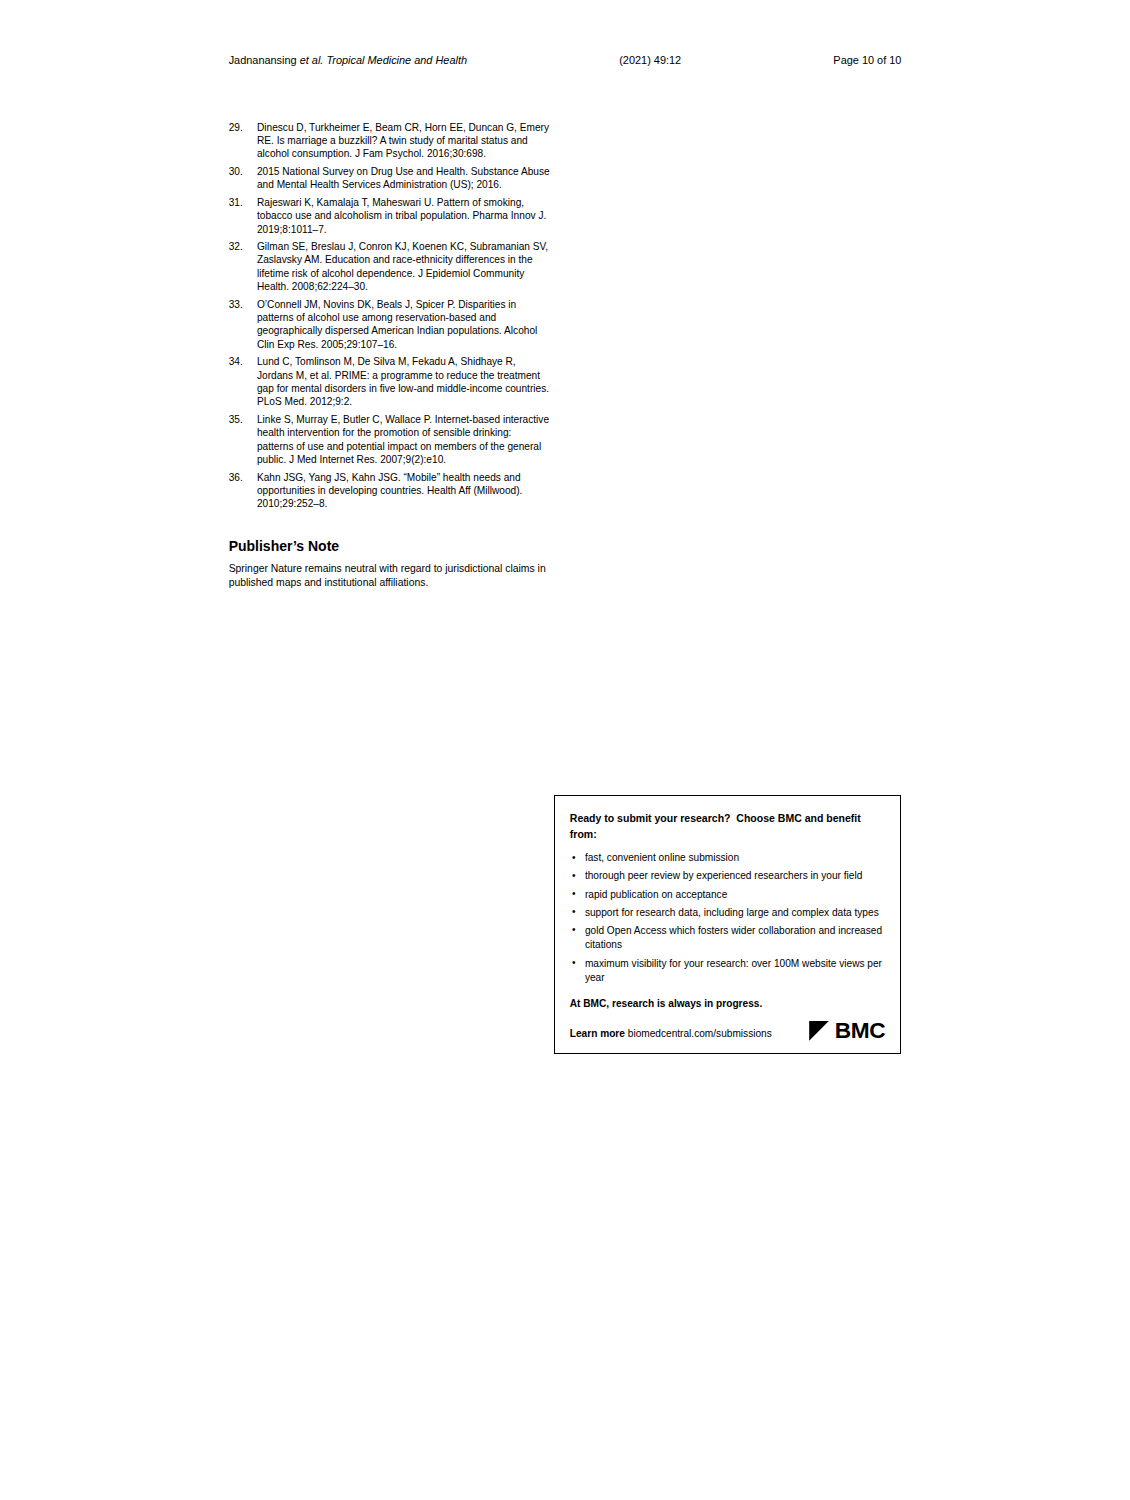Jadnanansing et al. Tropical Medicine and Health
(2021) 49:12
Page 10 of 10
Dinescu D, Turkheimer E, Beam CR, Horn EE, Duncan G, Emery RE. Is marriage a buzzkill? A twin study of marital status and alcohol consumption. J Fam Psychol. 2016;30:698.
2015 National Survey on Drug Use and Health. Substance Abuse and Mental Health Services Administration (US); 2016.
Rajeswari K, Kamalaja T, Maheswari U. Pattern of smoking, tobacco use and alcoholism in tribal population. Pharma Innov J. 2019;8:1011–7.
Gilman SE, Breslau J, Conron KJ, Koenen KC, Subramanian SV, Zaslavsky AM. Education and race-ethnicity differences in the lifetime risk of alcohol dependence. J Epidemiol Community Health. 2008;62:224–30.
O’Connell JM, Novins DK, Beals J, Spicer P. Disparities in patterns of alcohol use among reservation-based and geographically dispersed American Indian populations. Alcohol Clin Exp Res. 2005;29:107–16.
Lund C, Tomlinson M, De Silva M, Fekadu A, Shidhaye R, Jordans M, et al. PRIME: a programme to reduce the treatment gap for mental disorders in five low-and middle-income countries. PLoS Med. 2012;9:2.
Linke S, Murray E, Butler C, Wallace P. Internet-based interactive health intervention for the promotion of sensible drinking: patterns of use and potential impact on members of the general public. J Med Internet Res. 2007;9(2):e10.
Kahn JSG, Yang JS, Kahn JSG. “Mobile” health needs and opportunities in developing countries. Health Aff (Millwood). 2010;29:252–8.
Publisher’s Note
Springer Nature remains neutral with regard to jurisdictional claims in published maps and institutional affiliations.
Ready to submit your research? Choose BMC and benefit from:
fast, convenient online submission
thorough peer review by experienced researchers in your field
rapid publication on acceptance
support for research data, including large and complex data types
gold Open Access which fosters wider collaboration and increased citations
maximum visibility for your research: over 100M website views per year
At BMC, research is always in progress.
Learn more biomedcentral.com/submissions
BMC